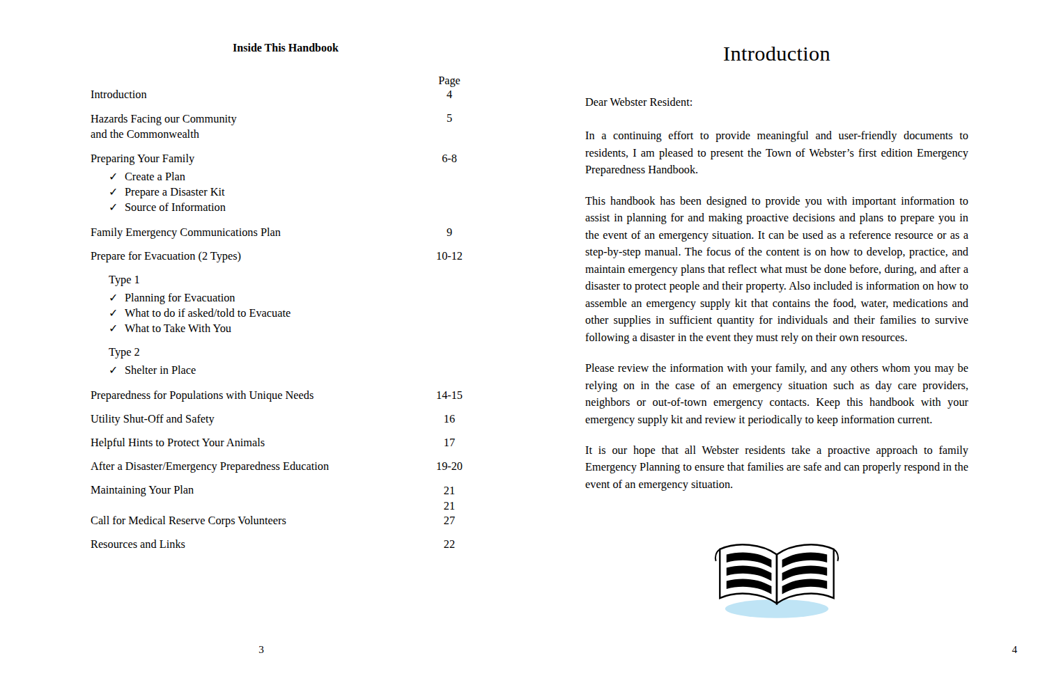Inside This Handbook
| | Page |
| Introduction | 4 |
| Hazards Facing our Community and the Commonwealth | 5 |
| Preparing Your Family Create a Plan Prepare a Disaster Kit Source of Information | 6-8 |
| Family Emergency Communications Plan | 9 |
| Prepare for Evacuation (2 Types) Type 1 Planning for Evacuation What to do if asked/told to Evacuate What to Take With You Type 2 Shelter in Place | 10-12 |
| Preparedness for Populations with Unique Needs | 14-15 |
| Utility Shut-Off and Safety | 16 |
| Helpful Hints to Protect Your Animals | 17 |
| After a Disaster/Emergency Preparedness Education | 19-20 |
| Maintaining Your Plan | 21 21 |
| Call for Medical Reserve Corps Volunteers | 27 |
| Resources and Links | 22 |
3
Introduction
Dear Webster Resident:
In a continuing effort to provide meaningful and user-friendly documents to residents, I am pleased to present the Town of Webster’s first edition Emergency Preparedness Handbook.
This handbook has been designed to provide you with important information to assist in planning for and making proactive decisions and plans to prepare you in the event of an emergency situation. It can be used as a reference resource or as a step-by-step manual. The focus of the content is on how to develop, practice, and maintain emergency plans that reflect what must be done before, during, and after a disaster to protect people and their property. Also included is information on how to assemble an emergency supply kit that contains the food, water, medications and other supplies in sufficient quantity for individuals and their families to survive following a disaster in the event they must rely on their own resources.
Please review the information with your family, and any others whom you may be relying on in the case of an emergency situation such as day care providers, neighbors or out-of-town emergency contacts. Keep this handbook with your emergency supply kit and review it periodically to keep information current.
It is our hope that all Webster residents take a proactive approach to family Emergency Planning to ensure that families are safe and can properly respond in the event of an emergency situation.
4